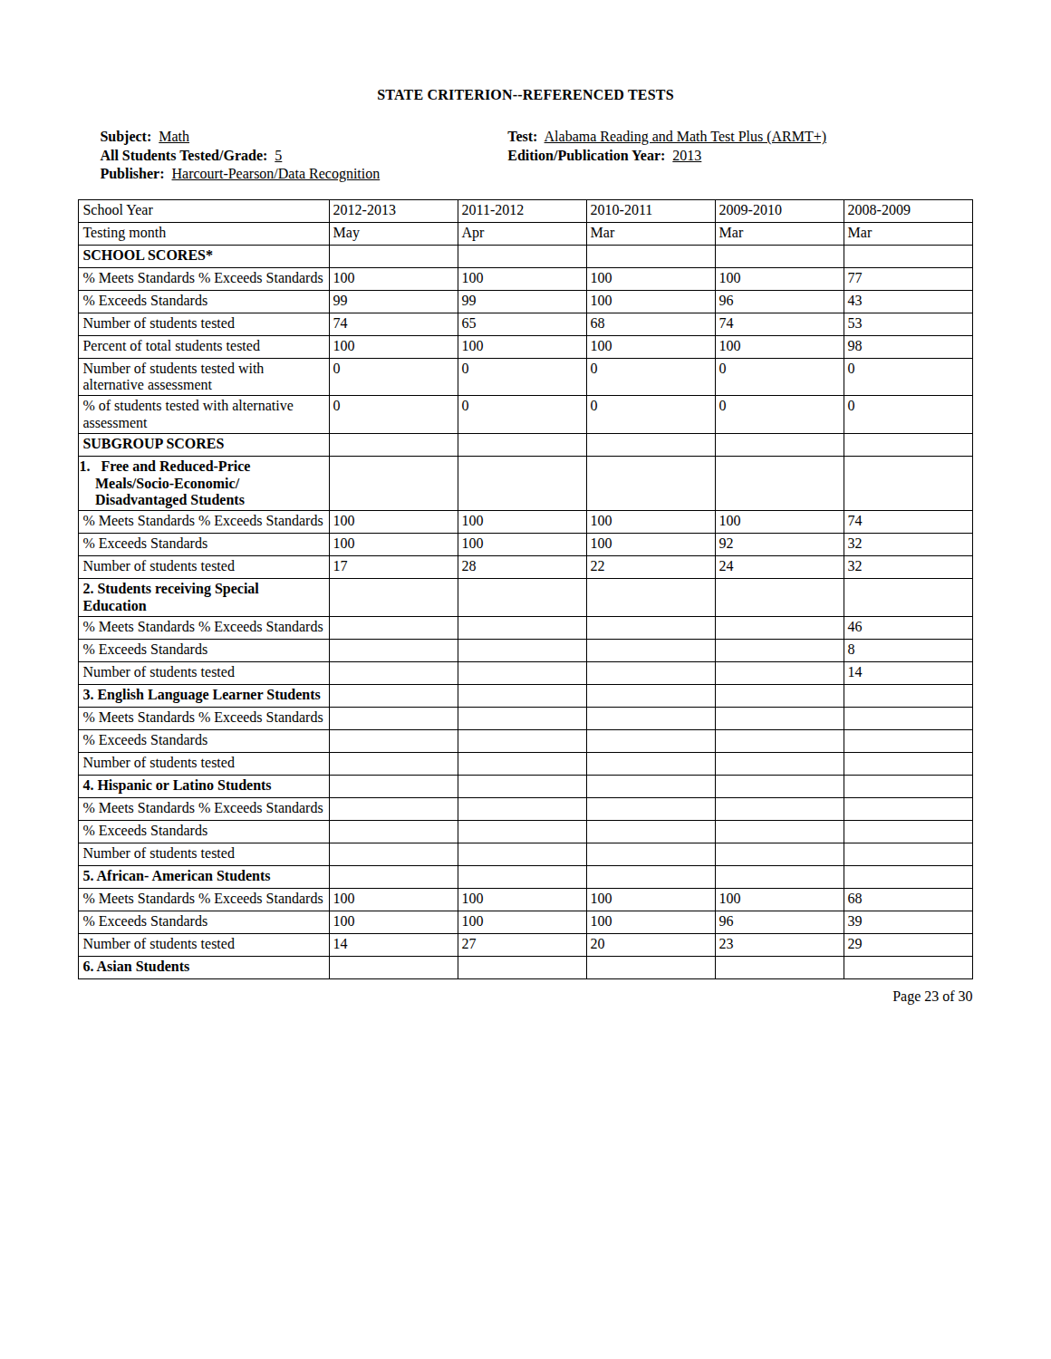STATE CRITERION--REFERENCED TESTS
Subject: Math
Test: Alabama Reading and Math Test Plus (ARMT+)
All Students Tested/Grade: 5
Edition/Publication Year: 2013
Publisher: Harcourt-Pearson/Data Recognition
| School Year | 2012-2013 | 2011-2012 | 2010-2011 | 2009-2010 | 2008-2009 |
| Testing month | May | Apr | Mar | Mar | Mar |
| SCHOOL SCORES* | | | | | |
| % Meets Standards % Exceeds Standards | 100 | 100 | 100 | 100 | 77 |
| % Exceeds Standards | 99 | 99 | 100 | 96 | 43 |
| Number of students tested | 74 | 65 | 68 | 74 | 53 |
| Percent of total students tested | 100 | 100 | 100 | 100 | 98 |
| Number of students tested with alternative assessment | 0 | 0 | 0 | 0 | 0 |
| % of students tested with alternative assessment | 0 | 0 | 0 | 0 | 0 |
| SUBGROUP SCORES | | | | | |
| 1. Free and Reduced-Price Meals/Socio-Economic/ Disadvantaged Students | | | | | |
| % Meets Standards % Exceeds Standards | 100 | 100 | 100 | 100 | 74 |
| % Exceeds Standards | 100 | 100 | 100 | 92 | 32 |
| Number of students tested | 17 | 28 | 22 | 24 | 32 |
| 2. Students receiving Special Education | | | | | |
| % Meets Standards % Exceeds Standards | | | | | 46 |
| % Exceeds Standards | | | | | 8 |
| Number of students tested | | | | | 14 |
| 3. English Language Learner Students | | | | | |
| % Meets Standards % Exceeds Standards | | | | | |
| % Exceeds Standards | | | | | |
| Number of students tested | | | | | |
| 4. Hispanic or Latino Students | | | | | |
| % Meets Standards % Exceeds Standards | | | | | |
| % Exceeds Standards | | | | | |
| Number of students tested | | | | | |
| 5. African- American Students | | | | | |
| % Meets Standards % Exceeds Standards | 100 | 100 | 100 | 100 | 68 |
| % Exceeds Standards | 100 | 100 | 100 | 96 | 39 |
| Number of students tested | 14 | 27 | 20 | 23 | 29 |
| 6. Asian Students | | | | | |
Page 23 of 30